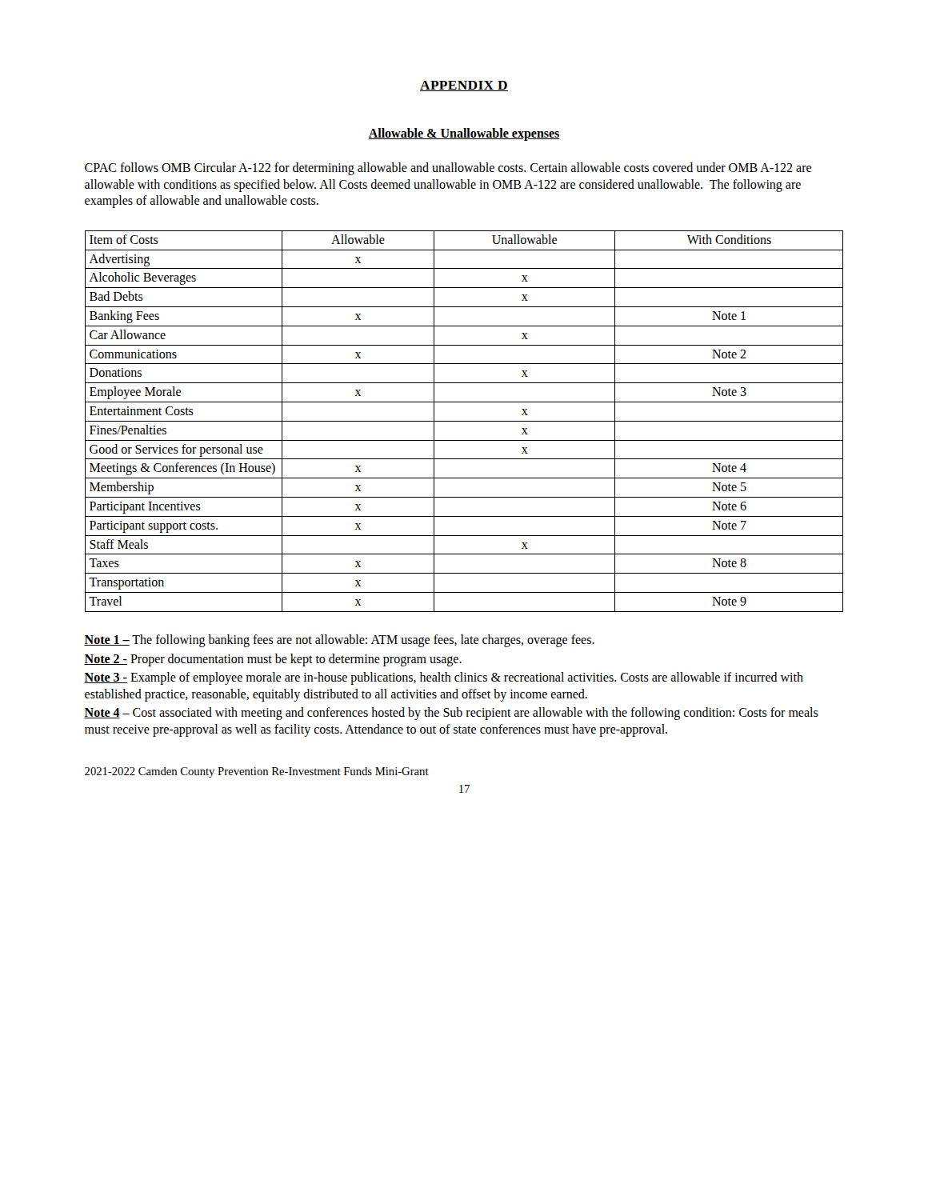APPENDIX D
Allowable & Unallowable expenses
CPAC follows OMB Circular A-122 for determining allowable and unallowable costs. Certain allowable costs covered under OMB A-122 are allowable with conditions as specified below. All Costs deemed unallowable in OMB A-122 are considered unallowable. The following are examples of allowable and unallowable costs.
| Item of Costs | Allowable | Unallowable | With Conditions |
| --- | --- | --- | --- |
| Advertising | x | | |
| Alcoholic Beverages | | x | |
| Bad Debts | | x | |
| Banking Fees | x | | Note 1 |
| Car Allowance | | x | |
| Communications | x | | Note 2 |
| Donations | | x | |
| Employee Morale | x | | Note 3 |
| Entertainment Costs | | x | |
| Fines/Penalties | | x | |
| Good or Services for personal use | | x | |
| Meetings & Conferences (In House) | x | | Note 4 |
| Membership | x | | Note 5 |
| Participant Incentives | x | | Note 6 |
| Participant support costs. | x | | Note 7 |
| Staff Meals | | x | |
| Taxes | x | | Note 8 |
| Transportation | x | | |
| Travel | x | | Note 9 |
Note 1 – The following banking fees are not allowable: ATM usage fees, late charges, overage fees.
Note 2 - Proper documentation must be kept to determine program usage.
Note 3 - Example of employee morale are in-house publications, health clinics & recreational activities. Costs are allowable if incurred with established practice, reasonable, equitably distributed to all activities and offset by income earned.
Note 4 – Cost associated with meeting and conferences hosted by the Sub recipient are allowable with the following condition: Costs for meals must receive pre-approval as well as facility costs. Attendance to out of state conferences must have pre-approval.
2021-2022 Camden County Prevention Re-Investment Funds Mini-Grant 17